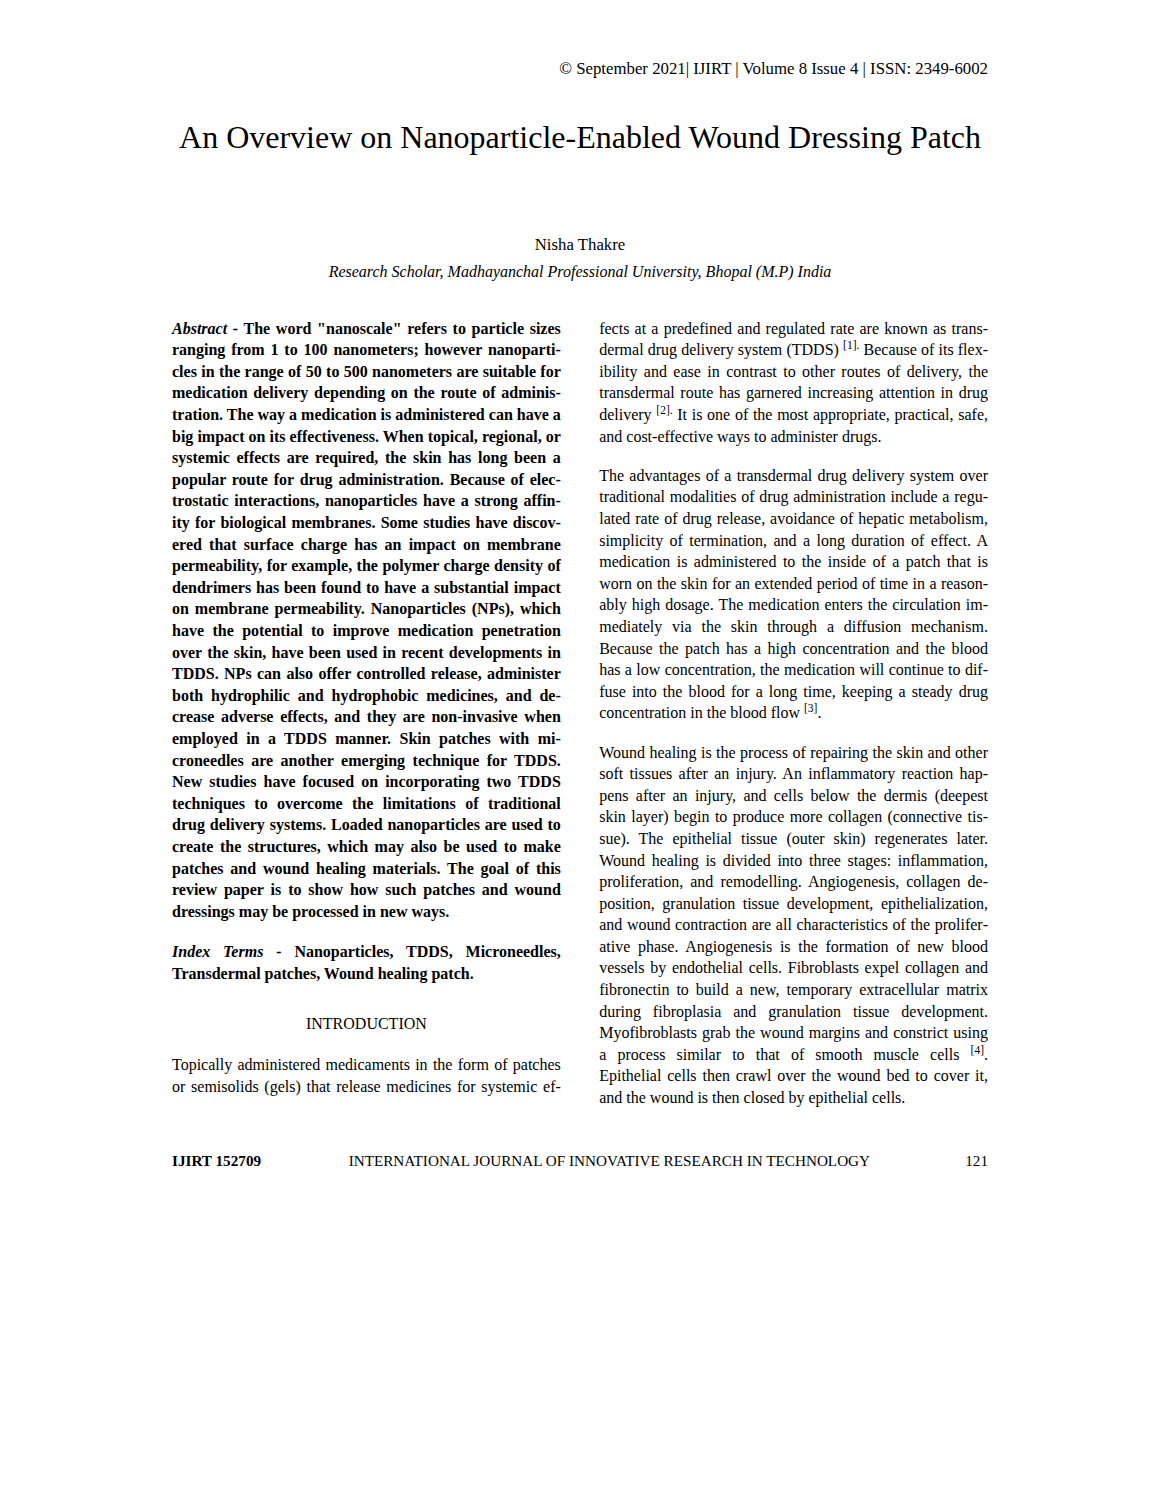© September 2021| IJIRT | Volume 8 Issue 4 | ISSN: 2349-6002
An Overview on Nanoparticle-Enabled Wound Dressing Patch
Nisha Thakre
Research Scholar, Madhayanchal Professional University, Bhopal (M.P) India
Abstract - The word "nanoscale" refers to particle sizes ranging from 1 to 100 nanometers; however nanoparticles in the range of 50 to 500 nanometers are suitable for medication delivery depending on the route of administration. The way a medication is administered can have a big impact on its effectiveness. When topical, regional, or systemic effects are required, the skin has long been a popular route for drug administration. Because of electrostatic interactions, nanoparticles have a strong affinity for biological membranes. Some studies have discovered that surface charge has an impact on membrane permeability, for example, the polymer charge density of dendrimers has been found to have a substantial impact on membrane permeability. Nanoparticles (NPs), which have the potential to improve medication penetration over the skin, have been used in recent developments in TDDS. NPs can also offer controlled release, administer both hydrophilic and hydrophobic medicines, and decrease adverse effects, and they are non-invasive when employed in a TDDS manner. Skin patches with microneedles are another emerging technique for TDDS. New studies have focused on incorporating two TDDS techniques to overcome the limitations of traditional drug delivery systems. Loaded nanoparticles are used to create the structures, which may also be used to make patches and wound healing materials. The goal of this review paper is to show how such patches and wound dressings may be processed in new ways.
Index Terms - Nanoparticles, TDDS, Microneedles, Transdermal patches, Wound healing patch.
Introduction
Topically administered medicaments in the form of patches or semisolids (gels) that release medicines for systemic effects at a predefined and regulated rate are known as transdermal drug delivery system (TDDS) [1]. Because of its flexibility and ease in contrast to other routes of delivery, the transdermal route has garnered increasing attention in drug delivery [2]. It is one of the most appropriate, practical, safe, and cost-effective ways to administer drugs.
The advantages of a transdermal drug delivery system over traditional modalities of drug administration include a regulated rate of drug release, avoidance of hepatic metabolism, simplicity of termination, and a long duration of effect. A medication is administered to the inside of a patch that is worn on the skin for an extended period of time in a reasonably high dosage. The medication enters the circulation immediately via the skin through a diffusion mechanism. Because the patch has a high concentration and the blood has a low concentration, the medication will continue to diffuse into the blood for a long time, keeping a steady drug concentration in the blood flow [3].
Wound healing is the process of repairing the skin and other soft tissues after an injury. An inflammatory reaction happens after an injury, and cells below the dermis (deepest skin layer) begin to produce more collagen (connective tissue). The epithelial tissue (outer skin) regenerates later. Wound healing is divided into three stages: inflammation, proliferation, and remodelling. Angiogenesis, collagen deposition, granulation tissue development, epithelialization, and wound contraction are all characteristics of the proliferative phase. Angiogenesis is the formation of new blood vessels by endothelial cells. Fibroblasts expel collagen and fibronectin to build a new, temporary extracellular matrix during fibroplasia and granulation tissue development. Myofibroblasts grab the wound margins and constrict using a process similar to that of smooth muscle cells [4]. Epithelial cells then crawl over the wound bed to cover it, and the wound is then closed by epithelial cells.
IJIRT 152709 INTERNATIONAL JOURNAL OF INNOVATIVE RESEARCH IN TECHNOLOGY 121